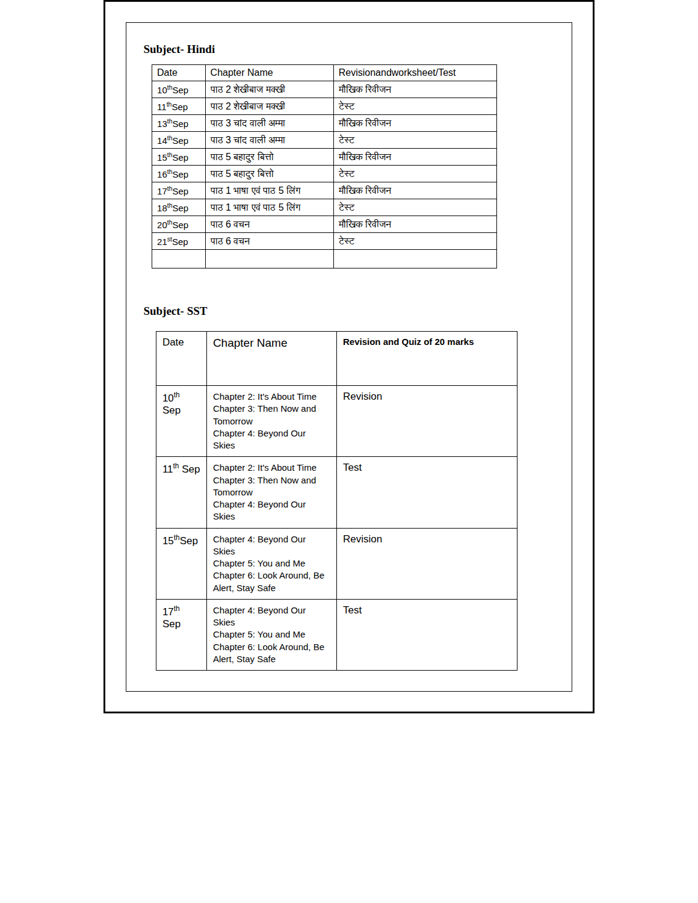Subject- Hindi
| Date | Chapter Name | Revisionandworksheet/Test |
| --- | --- | --- |
| 10 th Sep | पाठ 2 शेखीबाज मक्खी | मौखिक रिवीजन |
| 11 th Sep | पाठ 2 शेखीबाज मक्खी | टेस्ट |
| 13 th Sep | पाठ 3 चांद वाली अम्मा | मौखिक रिवीजन |
| 14 th Sep | पाठ 3 चांद वाली अम्मा | टेस्ट |
| 15 th Sep | पाठ 5 बहादुर बित्तो | मौखिक रिवीजन |
| 16 th Sep | पाठ 5 बहादुर बित्तो | टेस्ट |
| 17 th Sep | पाठ 1 भाषा एवं पाठ 5 लिंग | मौखिक रिवीजन |
| 18 th Sep | पाठ 1 भाषा एवं पाठ 5 लिंग | टेस्ट |
| 20 th Sep | पाठ 6 वचन | मौखिक रिवीजन |
| 21 st Sep | पाठ 6 वचन | टेस्ट |
Subject- SST
| Date | Chapter Name | Revision and Quiz of 20 marks |
| --- | --- | --- |
| 10 th Sep | Chapter 2: It's About Time Chapter 3: Then Now and Tomorrow Chapter 4: Beyond Our Skies | Revision |
| 11 th Sep | Chapter 2: It's About Time Chapter 3: Then Now and Tomorrow Chapter 4: Beyond Our Skies | Test |
| 15 th Sep | Chapter 4: Beyond Our Skies Chapter 5: You and Me Chapter 6: Look Around, Be Alert, Stay Safe | Revision |
| 17 th Sep | Chapter 4: Beyond Our Skies Chapter 5: You and Me Chapter 6: Look Around, Be Alert, Stay Safe | Test |